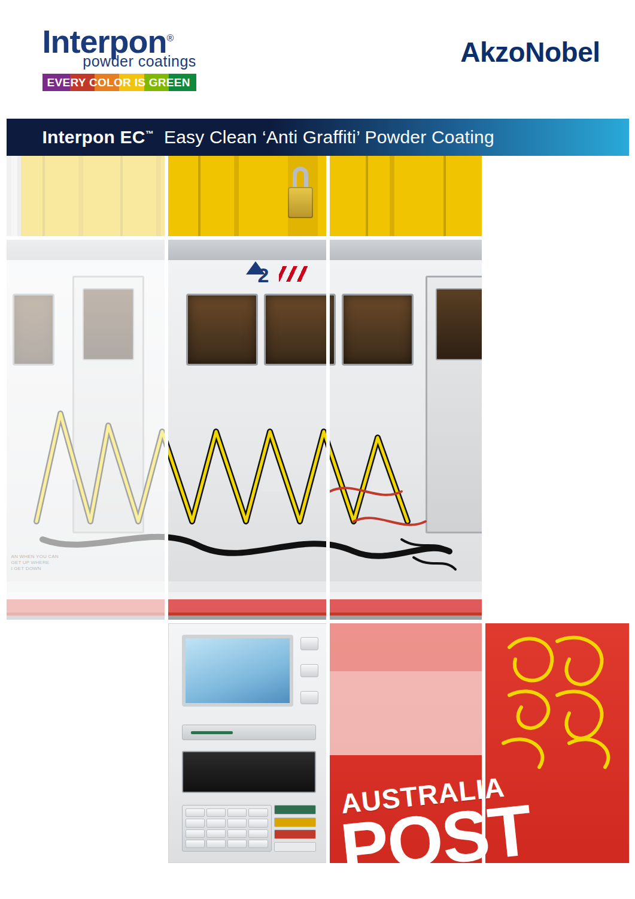Interpon®
powder coatings
EVERY COLOR IS GREEN
AkzoNobel
Interpon EC™ Easy Clean ‘Anti Graffiti’ Powder Coating
2
AN WHEN YOU CAN
GET UP WHERE
I GET DOWN
AUSTRALIA
POST